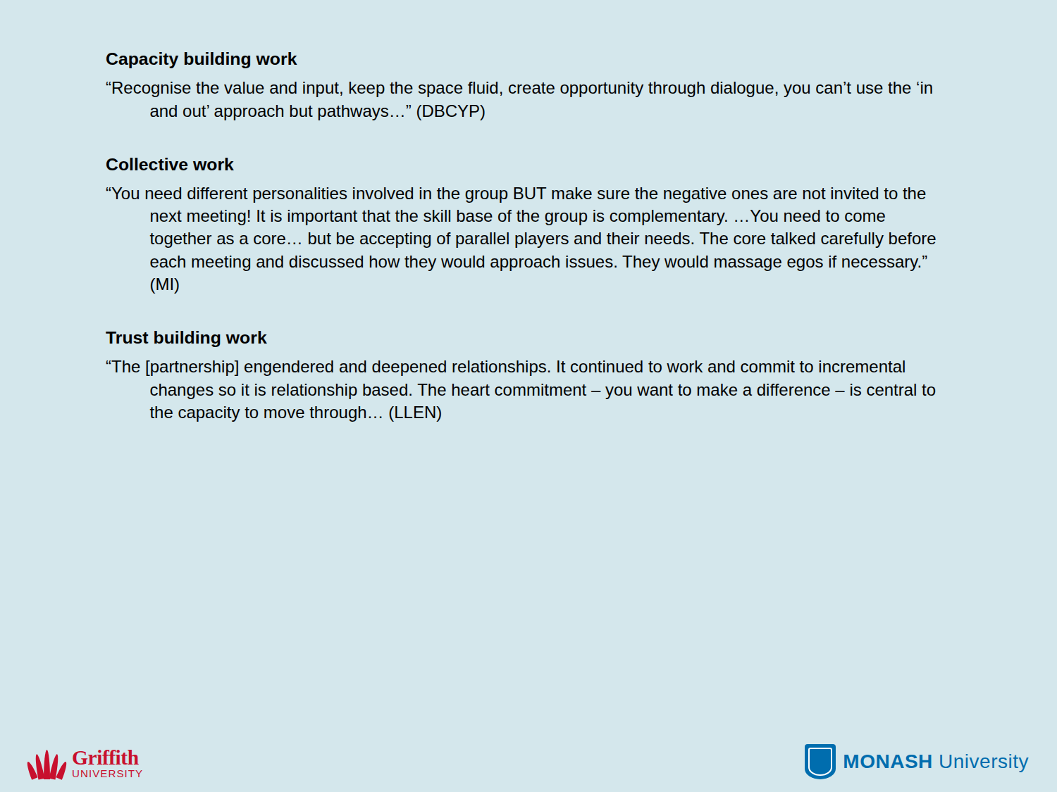Capacity building work
“Recognise the value and input, keep the space fluid, create opportunity through dialogue, you can’t use the ‘in and out’ approach but pathways…” (DBCYP)
Collective work
“You need different personalities involved in the group BUT make sure the negative ones are not invited to the next meeting! It is important that the skill base of the group is complementary. …You need to come together as a core… but be accepting of parallel players and their needs. The core talked carefully before each meeting and discussed how they would approach issues. They would massage egos if necessary.” (MI)
Trust building work
“The [partnership] engendered and deepened relationships. It continued to work and commit to incremental changes so it is relationship based. The heart commitment – you want to make a difference – is central to the capacity to move through… (LLEN)
Griffith UNIVERSITY
MONASH University